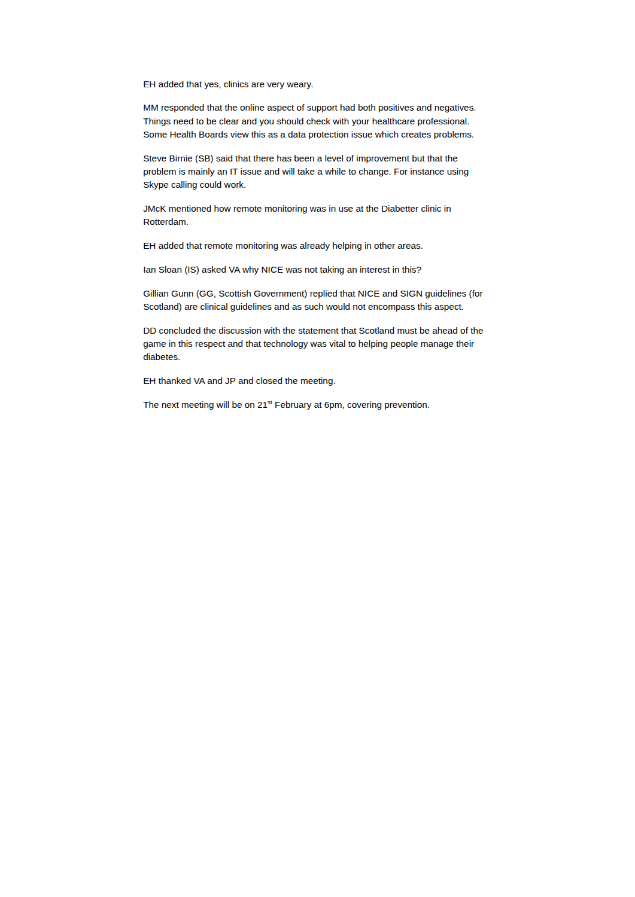EH added that yes, clinics are very weary.
MM responded that the online aspect of support had both positives and negatives. Things need to be clear and you should check with your healthcare professional. Some Health Boards view this as a data protection issue which creates problems.
Steve Birnie (SB) said that there has been a level of improvement but that the problem is mainly an IT issue and will take a while to change. For instance using Skype calling could work.
JMcK mentioned how remote monitoring was in use at the Diabetter clinic in Rotterdam.
EH added that remote monitoring was already helping in other areas.
Ian Sloan (IS) asked VA why NICE was not taking an interest in this?
Gillian Gunn (GG, Scottish Government) replied that NICE and SIGN guidelines (for Scotland) are clinical guidelines and as such would not encompass this aspect.
DD concluded the discussion with the statement that Scotland must be ahead of the game in this respect and that technology was vital to helping people manage their diabetes.
EH thanked VA and JP and closed the meeting.
The next meeting will be on 21st February at 6pm, covering prevention.